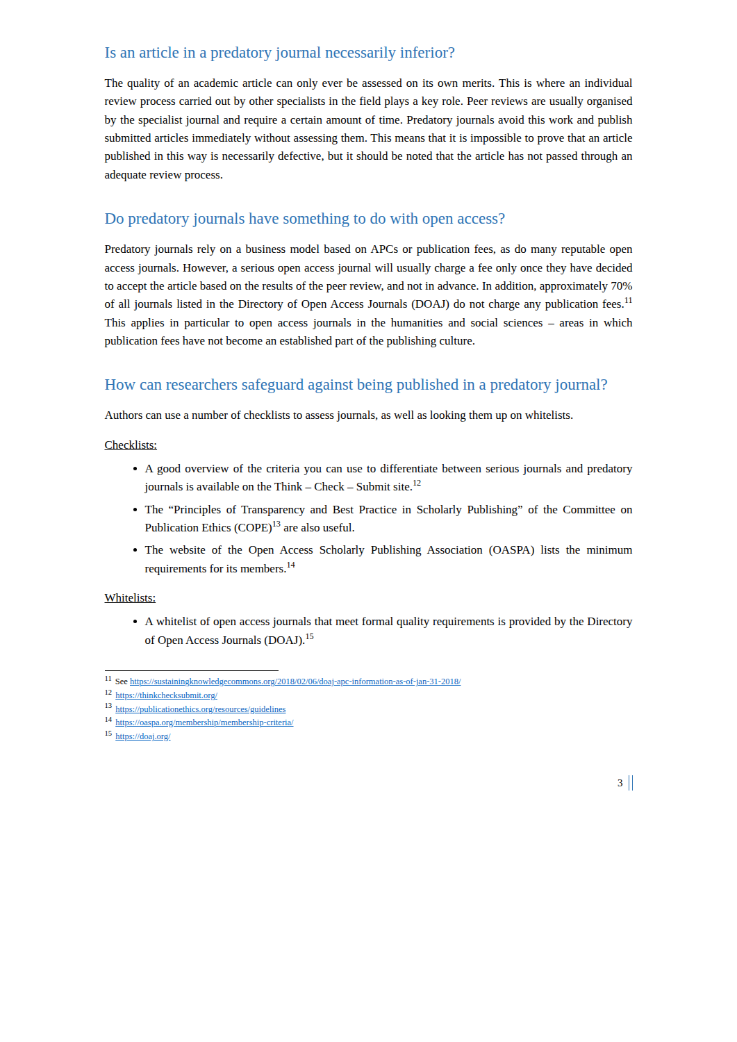Is an article in a predatory journal necessarily inferior?
The quality of an academic article can only ever be assessed on its own merits. This is where an individual review process carried out by other specialists in the field plays a key role. Peer reviews are usually organised by the specialist journal and require a certain amount of time. Predatory journals avoid this work and publish submitted articles immediately without assessing them. This means that it is impossible to prove that an article published in this way is necessarily defective, but it should be noted that the article has not passed through an adequate review process.
Do predatory journals have something to do with open access?
Predatory journals rely on a business model based on APCs or publication fees, as do many reputable open access journals. However, a serious open access journal will usually charge a fee only once they have decided to accept the article based on the results of the peer review, and not in advance. In addition, approximately 70% of all journals listed in the Directory of Open Access Journals (DOAJ) do not charge any publication fees.11 This applies in particular to open access journals in the humanities and social sciences – areas in which publication fees have not become an established part of the publishing culture.
How can researchers safeguard against being published in a predatory journal?
Authors can use a number of checklists to assess journals, as well as looking them up on whitelists.
Checklists:
A good overview of the criteria you can use to differentiate between serious journals and predatory journals is available on the Think – Check – Submit site.12
The “Principles of Transparency and Best Practice in Scholarly Publishing” of the Committee on Publication Ethics (COPE)13 are also useful.
The website of the Open Access Scholarly Publishing Association (OASPA) lists the minimum requirements for its members.14
Whitelists:
A whitelist of open access journals that meet formal quality requirements is provided by the Directory of Open Access Journals (DOAJ).15
11 See https://sustainingknowledgecommons.org/2018/02/06/doaj-apc-information-as-of-jan-31-2018/
12 https://thinkchecksubmit.org/
13 https://publicationethics.org/resources/guidelines
14 https://oaspa.org/membership/membership-criteria/
15 https://doaj.org/
3